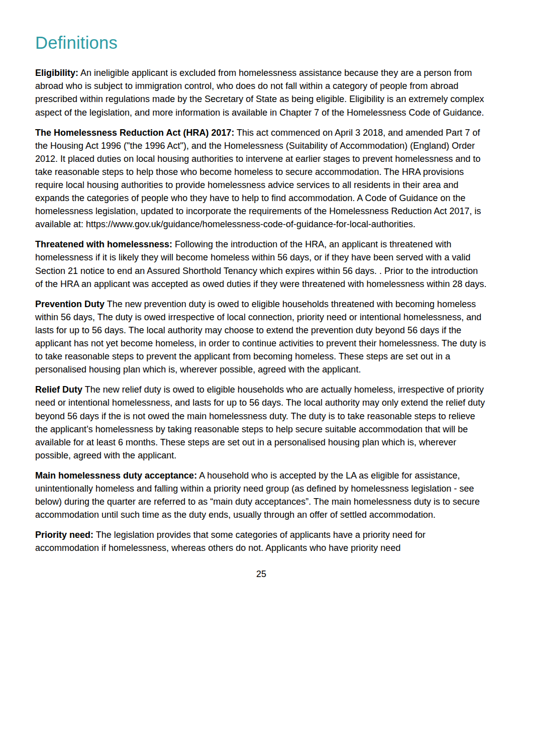Definitions
Eligibility: An ineligible applicant is excluded from homelessness assistance because they are a person from abroad who is subject to immigration control, who does do not fall within a category of people from abroad prescribed within regulations made by the Secretary of State as being eligible. Eligibility is an extremely complex aspect of the legislation, and more information is available in Chapter 7 of the Homelessness Code of Guidance.
The Homelessness Reduction Act (HRA) 2017: This act commenced on April 3 2018, and amended Part 7 of the Housing Act 1996 ("the 1996 Act"), and the Homelessness (Suitability of Accommodation) (England) Order 2012. It placed duties on local housing authorities to intervene at earlier stages to prevent homelessness and to take reasonable steps to help those who become homeless to secure accommodation. The HRA provisions require local housing authorities to provide homelessness advice services to all residents in their area and expands the categories of people who they have to help to find accommodation. A Code of Guidance on the homelessness legislation, updated to incorporate the requirements of the Homelessness Reduction Act 2017, is available at: https://www.gov.uk/guidance/homelessness-code-of-guidance-for-local-authorities.
Threatened with homelessness: Following the introduction of the HRA, an applicant is threatened with homelessness if it is likely they will become homeless within 56 days, or if they have been served with a valid Section 21 notice to end an Assured Shorthold Tenancy which expires within 56 days. . Prior to the introduction of the HRA an applicant was accepted as owed duties if they were threatened with homelessness within 28 days.
Prevention Duty The new prevention duty is owed to eligible households threatened with becoming homeless within 56 days, The duty is owed irrespective of local connection, priority need or intentional homelessness, and lasts for up to 56 days. The local authority may choose to extend the prevention duty beyond 56 days if the applicant has not yet become homeless, in order to continue activities to prevent their homelessness. The duty is to take reasonable steps to prevent the applicant from becoming homeless. These steps are set out in a personalised housing plan which is, wherever possible, agreed with the applicant.
Relief Duty The new relief duty is owed to eligible households who are actually homeless, irrespective of priority need or intentional homelessness, and lasts for up to 56 days. The local authority may only extend the relief duty beyond 56 days if the is not owed the main homelessness duty. The duty is to take reasonable steps to relieve the applicant’s homelessness by taking reasonable steps to help secure suitable accommodation that will be available for at least 6 months. These steps are set out in a personalised housing plan which is, wherever possible, agreed with the applicant.
Main homelessness duty acceptance: A household who is accepted by the LA as eligible for assistance, unintentionally homeless and falling within a priority need group (as defined by homelessness legislation - see below) during the quarter are referred to as “main duty acceptances”. The main homelessness duty is to secure accommodation until such time as the duty ends, usually through an offer of settled accommodation.
Priority need: The legislation provides that some categories of applicants have a priority need for accommodation if homelessness, whereas others do not. Applicants who have priority need
25